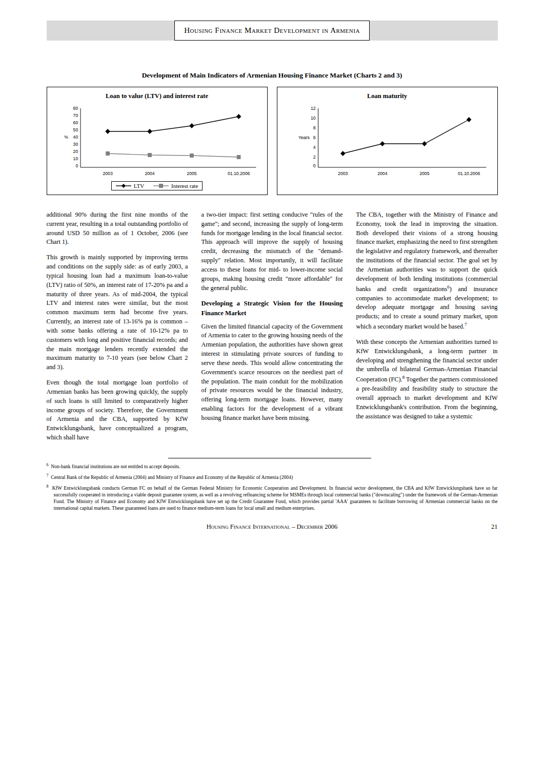Housing Finance Market Development in Armenia
Development of Main Indicators of Armenian Housing Finance Market (Charts 2 and 3)
Loan to value (LTV) and interest rate
80 70 60 50 40 30 20 10 0 % 2003 2004 2005 01.10.2006
LTV Interest rate
Loan maturity
12 10 8 6 4 2 0 Years 2003 2004 2005 01.10.2006
additional 90% during the first nine months of the current year, resulting in a total outstanding portfolio of around USD 50 million as of 1 October, 2006 (see Chart 1).
This growth is mainly supported by improving terms and conditions on the supply side: as of early 2003, a typical housing loan had a maximum loan-to-value (LTV) ratio of 50%, an interest rate of 17-20% pa and a maturity of three years. As of mid-2004, the typical LTV and interest rates were similar, but the most common maximum term had become five years. Currently, an interest rate of 13-16% pa is common – with some banks offering a rate of 10-12% pa to customers with long and positive financial records; and the main mortgage lenders recently extended the maximum maturity to 7-10 years (see below Chart 2 and 3).
Even though the total mortgage loan portfolio of Armenian banks has been growing quickly, the supply of such loans is still limited to comparatively higher income groups of society. Therefore, the Government of Armenia and the CBA, supported by KfW Entwicklungsbank, have conceptualized a program, which shall have
a two-tier impact: first setting conducive "rules of the game"; and second, increasing the supply of long-term funds for mortgage lending in the local financial sector. This approach will improve the supply of housing credit, decreasing the mismatch of the "demand-supply" relation. Most importantly, it will facilitate access to these loans for mid- to lower-income social groups, making housing credit "more affordable" for the general public.
Developing a Strategic Vision for the Housing Finance Market
Given the limited financial capacity of the Government of Armenia to cater to the growing housing needs of the Armenian population, the authorities have shown great interest in stimulating private sources of funding to serve these needs. This would allow concentrating the Government's scarce resources on the neediest part of the population. The main conduit for the mobilization of private resources would be the financial industry, offering long-term mortgage loans. However, many enabling factors for the development of a vibrant housing finance market have been missing.
The CBA, together with the Ministry of Finance and Economy, took the lead in improving the situation. Both developed their visions of a strong housing finance market, emphasizing the need to first strengthen the legislative and regulatory framework, and thereafter the institutions of the financial sector. The goal set by the Armenian authorities was to support the quick development of both lending institutions (commercial banks and credit organizations6) and insurance companies to accommodate market development; to develop adequate mortgage and housing saving products; and to create a sound primary market, upon which a secondary market would be based.7
With these concepts the Armenian authorities turned to KfW Entwicklungsbank, a long-term partner in developing and strengthening the financial sector under the umbrella of bilateral German-Armenian Financial Cooperation (FC).8 Together the partners commissioned a pre-feasibility and feasibility study to structure the overall approach to market development and KfW Entwicklungsbank's contribution. From the beginning, the assistance was designed to take a systemic
6 Non-bank financial institutions are not entitled to accept deposits.
7 Central Bank of the Republic of Armenia (2004) and Ministry of Finance and Economy of the Republic of Armenia (2004)
8 KfW Entwicklungsbank conducts German FC on behalf of the German Federal Ministry for Economic Cooperation and Development. In financial sector development, the CBA and KfW Entwicklungsbank have so far successfully cooperated in introducing a viable deposit guarantee system, as well as a revolving refinancing scheme for MSMEs through local commercial banks ("downscaling") under the framework of the German-Armenian Fund. The Ministry of Finance and Economy and KfW Entwicklungsbank have set up the Credit Guarantee Fund, which provides partial 'AAA' guarantees to facilitate borrowing of Armenian commercial banks on the international capital markets. These guaranteed loans are used to finance medium-term loans for local small and medium enterprises.
Housing Finance International – December 2006 21